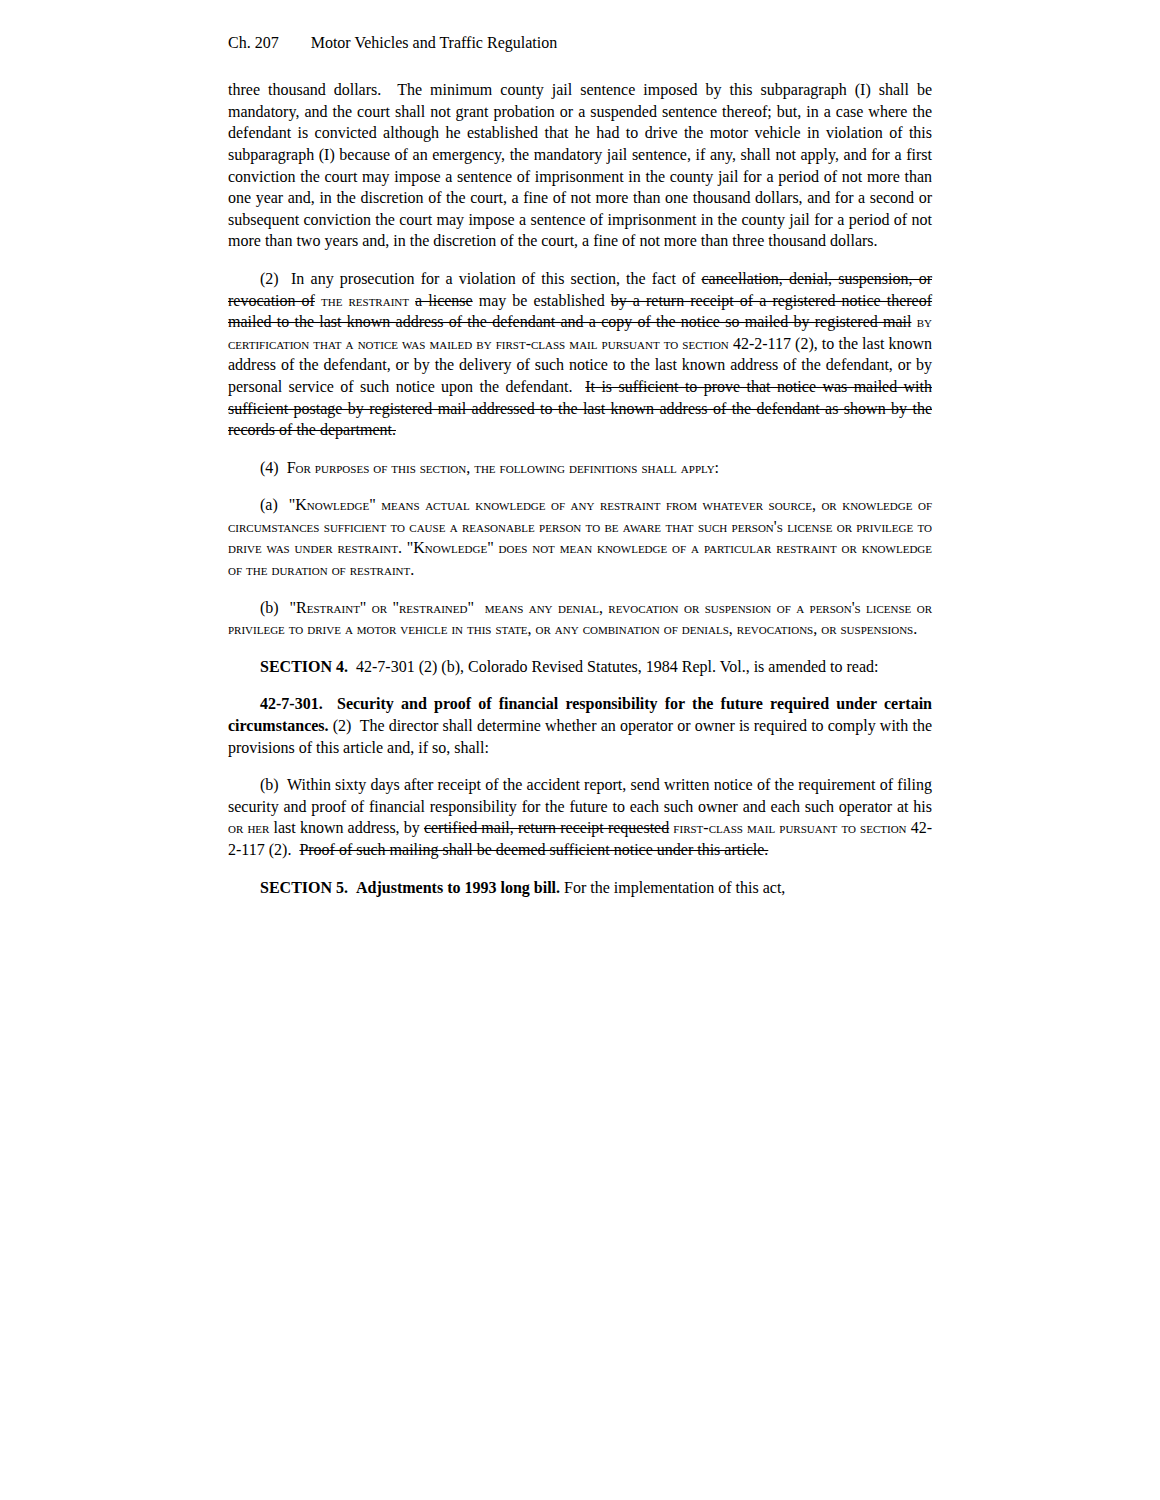Ch. 207 Motor Vehicles and Traffic Regulation
three thousand dollars. The minimum county jail sentence imposed by this subparagraph (I) shall be mandatory, and the court shall not grant probation or a suspended sentence thereof; but, in a case where the defendant is convicted although he established that he had to drive the motor vehicle in violation of this subparagraph (I) because of an emergency, the mandatory jail sentence, if any, shall not apply, and for a first conviction the court may impose a sentence of imprisonment in the county jail for a period of not more than one year and, in the discretion of the court, a fine of not more than one thousand dollars, and for a second or subsequent conviction the court may impose a sentence of imprisonment in the county jail for a period of not more than two years and, in the discretion of the court, a fine of not more than three thousand dollars.
(2) In any prosecution for a violation of this section, the fact of cancellation, denial, suspension, or revocation of the restraint a license may be established by a return receipt of a registered notice thereof mailed to the last known address of the defendant and a copy of the notice so mailed by registered mail by certification that a notice was mailed by first-class mail pursuant to section 42-2-117 (2), to the last known address of the defendant, or by the delivery of such notice to the last known address of the defendant, or by personal service of such notice upon the defendant. It is sufficient to prove that notice was mailed with sufficient postage by registered mail addressed to the last known address of the defendant as shown by the records of the department.
(4) For purposes of this section, the following definitions shall apply:
(a) "Knowledge" means actual knowledge of any restraint from whatever source, or knowledge of circumstances sufficient to cause a reasonable person to be aware that such person's license or privilege to drive was under restraint. "Knowledge" does not mean knowledge of a particular restraint or knowledge of the duration of restraint.
(b) "Restraint" or "restrained" means any denial, revocation or suspension of a person's license or privilege to drive a motor vehicle in this state, or any combination of denials, revocations, or suspensions.
SECTION 4. 42-7-301 (2) (b), Colorado Revised Statutes, 1984 Repl. Vol., is amended to read:
42-7-301. Security and proof of financial responsibility for the future required under certain circumstances. (2) The director shall determine whether an operator or owner is required to comply with the provisions of this article and, if so, shall:
(b) Within sixty days after receipt of the accident report, send written notice of the requirement of filing security and proof of financial responsibility for the future to each such owner and each such operator at his or her last known address, by certified mail, return receipt requested first-class mail pursuant to section 42-2-117 (2). Proof of such mailing shall be deemed sufficient notice under this article.
SECTION 5. Adjustments to 1993 long bill. For the implementation of this act,